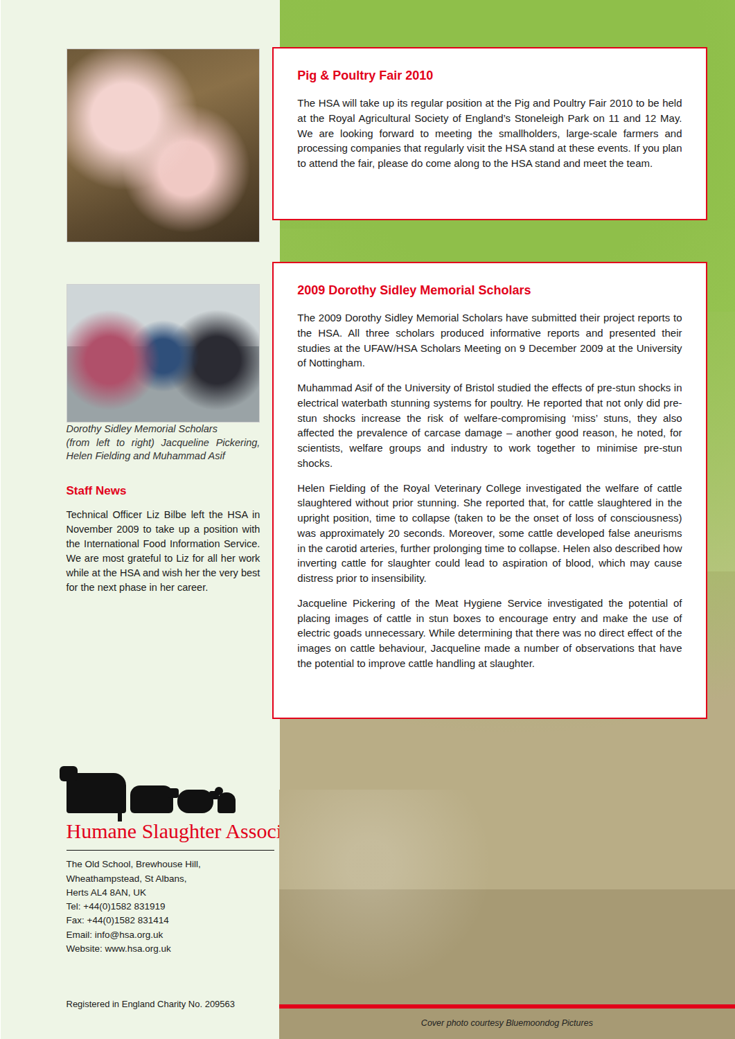Dorothy Sidley Memorial Scholars
(from left to right) Jacqueline Pickering, Helen Fielding and Muhammad Asif
Staff News
Technical Officer Liz Bilbe left the HSA in November 2009 to take up a position with the International Food Information Service. We are most grateful to Liz for all her work while at the HSA and wish her the very best for the next phase in her career.
Humane Slaughter Association
The Old School, Brewhouse Hill,
Wheathampstead, St Albans,
Herts AL4 8AN, UK
Tel: +44(0)1582 831919
Fax: +44(0)1582 831414
Email: info@hsa.org.uk
Website: www.hsa.org.uk
Registered in England Charity No. 209563
Pig & Poultry Fair 2010
The HSA will take up its regular position at the Pig and Poultry Fair 2010 to be held at the Royal Agricultural Society of England’s Stoneleigh Park on 11 and 12 May. We are looking forward to meeting the smallholders, large-scale farmers and processing companies that regularly visit the HSA stand at these events. If you plan to attend the fair, please do come along to the HSA stand and meet the team.
2009 Dorothy Sidley Memorial Scholars
The 2009 Dorothy Sidley Memorial Scholars have submitted their project reports to the HSA. All three scholars produced informative reports and presented their studies at the UFAW/HSA Scholars Meeting on 9 December 2009 at the University of Nottingham.
Muhammad Asif of the University of Bristol studied the effects of pre-stun shocks in electrical waterbath stunning systems for poultry. He reported that not only did pre-stun shocks increase the risk of welfare-compromising ‘miss’ stuns, they also affected the prevalence of carcase damage – another good reason, he noted, for scientists, welfare groups and industry to work together to minimise pre-stun shocks.
Helen Fielding of the Royal Veterinary College investigated the welfare of cattle slaughtered without prior stunning. She reported that, for cattle slaughtered in the upright position, time to collapse (taken to be the onset of loss of consciousness) was approximately 20 seconds. Moreover, some cattle developed false aneurisms in the carotid arteries, further prolonging time to collapse. Helen also described how inverting cattle for slaughter could lead to aspiration of blood, which may cause distress prior to insensibility.
Jacqueline Pickering of the Meat Hygiene Service investigated the potential of placing images of cattle in stun boxes to encourage entry and make the use of electric goads unnecessary. While determining that there was no direct effect of the images on cattle behaviour, Jacqueline made a number of observations that have the potential to improve cattle handling at slaughter.
Cover photo courtesy Bluemoondog Pictures